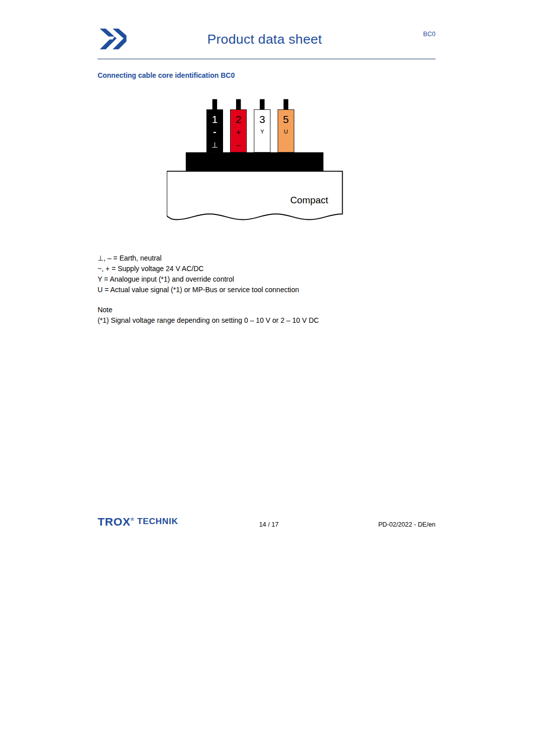Product data sheet
BC0
Connecting cable core identification BC0
1 - ⊥ 2 + ~ 3 Y 5 U Compact
⊥, – = Earth, neutral
~, + = Supply voltage 24 V AC/DC
Y = Analogue input (*1) and override control
U = Actual value signal (*1) or MP-Bus or service tool connection
Note
(*1) Signal voltage range depending on setting 0 – 10 V or 2 – 10 V DC
TROX® TECHNIK
14 / 17
PD-02/2022 - DE/en